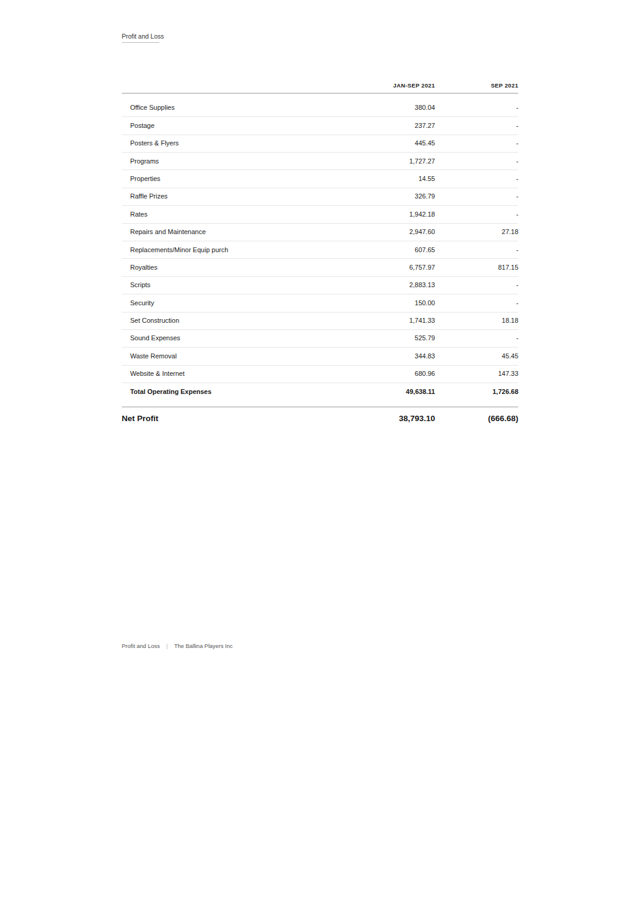Profit and Loss
| | JAN-SEP 2021 | SEP 2021 |
| --- | --- | --- |
| Office Supplies | 380.04 | - |
| Postage | 237.27 | - |
| Posters & Flyers | 445.45 | - |
| Programs | 1,727.27 | - |
| Properties | 14.55 | - |
| Raffle Prizes | 326.79 | - |
| Rates | 1,942.18 | - |
| Repairs and Maintenance | 2,947.60 | 27.18 |
| Replacements/Minor Equip purch | 607.65 | - |
| Royalties | 6,757.97 | 817.15 |
| Scripts | 2,883.13 | - |
| Security | 150.00 | - |
| Set Construction | 1,741.33 | 18.18 |
| Sound Expenses | 525.79 | - |
| Waste Removal | 344.83 | 45.45 |
| Website & Internet | 680.96 | 147.33 |
| Total Operating Expenses | 49,638.11 | 1,726.68 |
| Net Profit | 38,793.10 | (666.68) |
Profit and Loss | The Ballina Players Inc